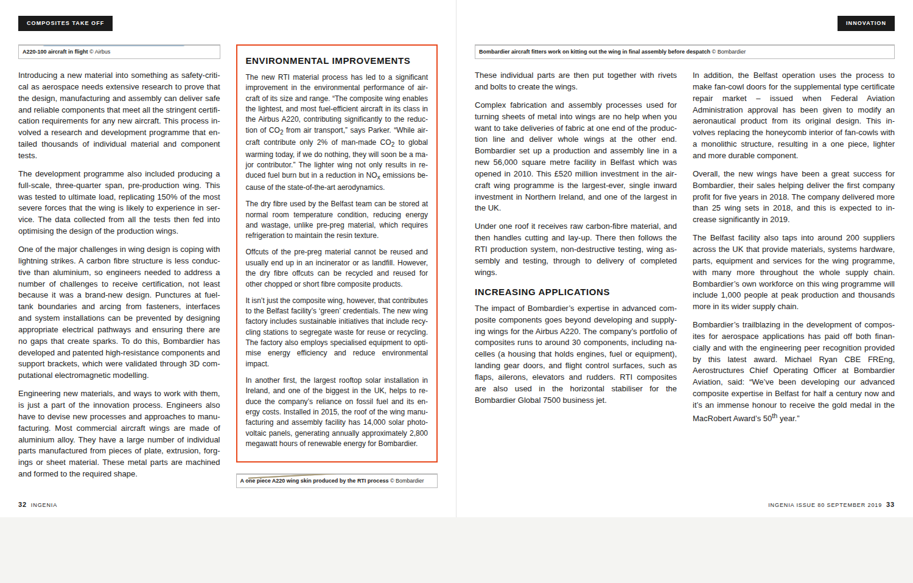Composites take off
A220-100 aircraft in flight © Airbus
Introducing a new material into something as safety-critical as aerospace needs extensive research to prove that the design, manufacturing and assembly can deliver safe and reliable components that meet all the stringent certification requirements for any new aircraft. This process involved a research and development programme that entailed thousands of individual material and component tests.
The development programme also included producing a full-scale, three-quarter span, pre-production wing. This was tested to ultimate load, replicating 150% of the most severe forces that the wing is likely to experience in service. The data collected from all the tests then fed into optimising the design of the production wings.
One of the major challenges in wing design is coping with lightning strikes. A carbon fibre structure is less conductive than aluminium, so engineers needed to address a number of challenges to receive certification, not least because it was a brand-new design. Punctures at fuel-tank boundaries and arcing from fasteners, interfaces and system installations can be prevented by designing appropriate electrical pathways and ensuring there are no gaps that create sparks. To do this, Bombardier has developed and patented high-resistance components and support brackets, which were validated through 3D computational electromagnetic modelling.
Engineering new materials, and ways to work with them, is just a part of the innovation process. Engineers also have to devise new processes and approaches to manufacturing. Most commercial aircraft wings are made of aluminium alloy. They have a large number of individual parts manufactured from pieces of plate, extrusion, forgings or sheet material. These metal parts are machined and formed to the required shape.
Environmental improvements
The new RTI material process has led to a significant improvement in the environmental performance of aircraft of its size and range. “The composite wing enables the lightest, and most fuel-efficient aircraft in its class in the Airbus A220, contributing significantly to the reduction of CO2 from air transport,” says Parker. “While aircraft contribute only 2% of man-made CO2 to global warming today, if we do nothing, they will soon be a major contributor.” The lighter wing not only results in reduced fuel burn but in a reduction in NOx emissions because of the state-of-the-art aerodynamics.
The dry fibre used by the Belfast team can be stored at normal room temperature condition, reducing energy and wastage, unlike pre-preg material, which requires refrigeration to maintain the resin texture.
Offcuts of the pre-preg material cannot be reused and usually end up in an incinerator or as landfill. However, the dry fibre offcuts can be recycled and reused for other chopped or short fibre composite products.
It isn’t just the composite wing, however, that contributes to the Belfast facility’s ‘green’ credentials. The new wing factory includes sustainable initiatives that include recycling stations to segregate waste for reuse or recycling. The factory also employs specialised equipment to optimise energy efficiency and reduce environmental impact.
In another first, the largest rooftop solar installation in Ireland, and one of the biggest in the UK, helps to reduce the company’s reliance on fossil fuel and its energy costs. Installed in 2015, the roof of the wing manufacturing and assembly facility has 14,000 solar photovoltaic panels, generating annually approximately 2,800 megawatt hours of renewable energy for Bombardier.
A one piece A220 wing skin produced by the RTI process © Bombardier
32 Ingenia
Innovation
Bombardier aircraft fitters work on kitting out the wing in final assembly before despatch © Bombardier
These individual parts are then put together with rivets and bolts to create the wings.
Complex fabrication and assembly processes used for turning sheets of metal into wings are no help when you want to take deliveries of fabric at one end of the production line and deliver whole wings at the other end. Bombardier set up a production and assembly line in a new 56,000 square metre facility in Belfast which was opened in 2010. This £520 million investment in the aircraft wing programme is the largest-ever, single inward investment in Northern Ireland, and one of the largest in the UK.
Under one roof it receives raw carbon-fibre material, and then handles cutting and lay-up. There then follows the RTI production system, non-destructive testing, wing assembly and testing, through to delivery of completed wings.
Increasing applications
The impact of Bombardier’s expertise in advanced composite components goes beyond developing and supplying wings for the Airbus A220. The company’s portfolio of composites runs to around 30 components, including nacelles (a housing that holds engines, fuel or equipment), landing gear doors, and flight control surfaces, such as flaps, ailerons, elevators and rudders. RTI composites are also used in the horizontal stabiliser for the Bombardier Global 7500 business jet.
In addition, the Belfast operation uses the process to make fan-cowl doors for the supplemental type certificate repair market – issued when Federal Aviation Administration approval has been given to modify an aeronautical product from its original design. This involves replacing the honeycomb interior of fan-cowls with a monolithic structure, resulting in a one piece, lighter and more durable component.
Overall, the new wings have been a great success for Bombardier, their sales helping deliver the first company profit for five years in 2018. The company delivered more than 25 wing sets in 2018, and this is expected to increase significantly in 2019.
The Belfast facility also taps into around 200 suppliers across the UK that provide materials, systems hardware, parts, equipment and services for the wing programme, with many more throughout the whole supply chain. Bombardier’s own workforce on this wing programme will include 1,000 people at peak production and thousands more in its wider supply chain.
Bombardier’s trailblazing in the development of composites for aerospace applications has paid off both financially and with the engineering peer recognition provided by this latest award. Michael Ryan CBE FREng, Aerostructures Chief Operating Officer at Bombardier Aviation, said: “We’ve been developing our advanced composite expertise in Belfast for half a century now and it’s an immense honour to receive the gold medal in the MacRobert Award’s 50th year.”
Ingenia Issue 80 September 2019 33